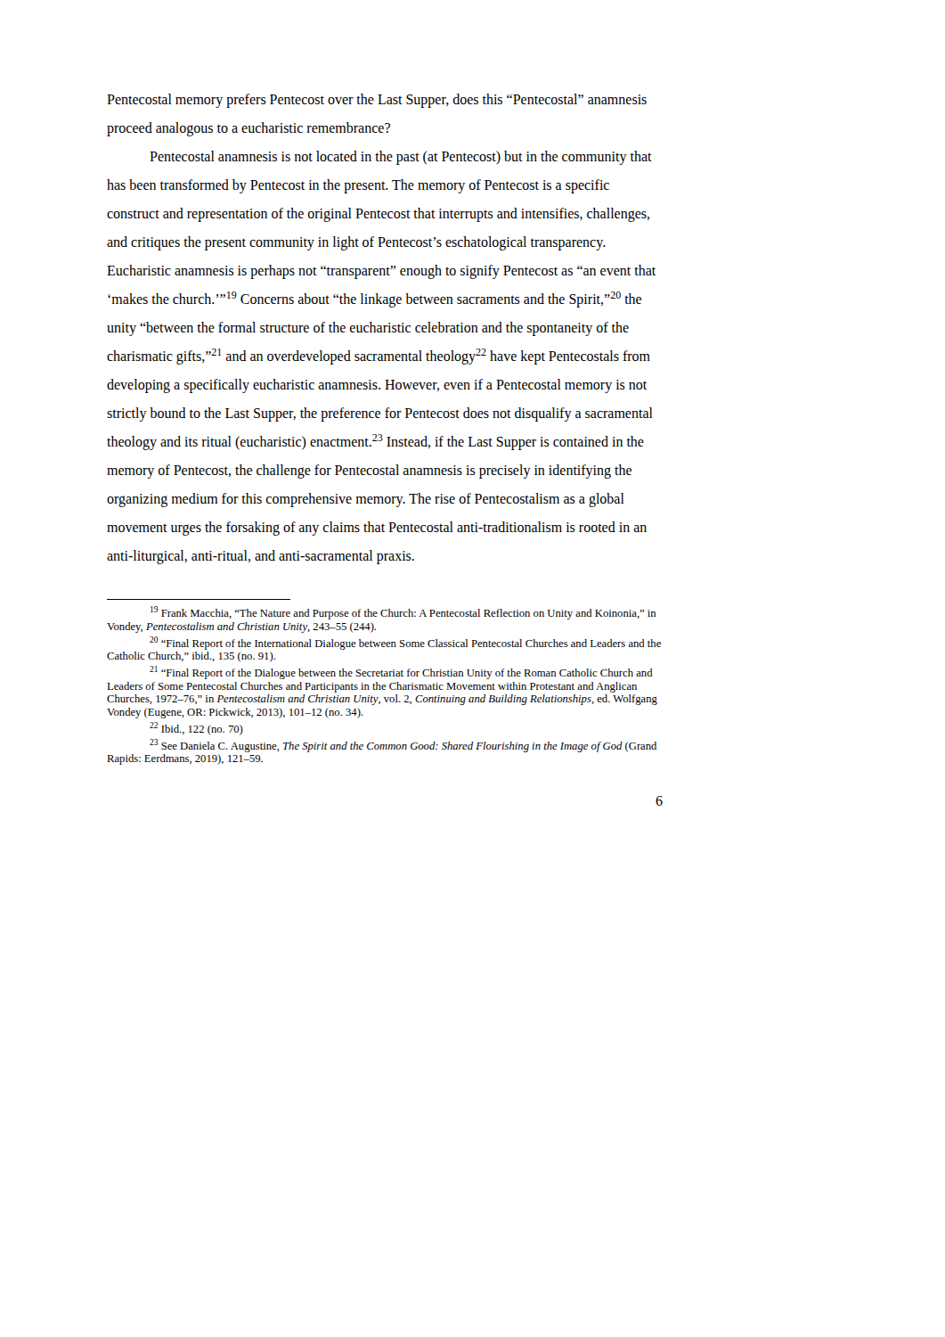Pentecostal memory prefers Pentecost over the Last Supper, does this “Pentecostal” anamnesis proceed analogous to a eucharistic remembrance?
Pentecostal anamnesis is not located in the past (at Pentecost) but in the community that has been transformed by Pentecost in the present. The memory of Pentecost is a specific construct and representation of the original Pentecost that interrupts and intensifies, challenges, and critiques the present community in light of Pentecost’s eschatological transparency. Eucharistic anamnesis is perhaps not “transparent” enough to signify Pentecost as “an event that ‘makes the church.’”19 Concerns about “the linkage between sacraments and the Spirit,”20 the unity “between the formal structure of the eucharistic celebration and the spontaneity of the charismatic gifts,”21 and an overdeveloped sacramental theology22 have kept Pentecostals from developing a specifically eucharistic anamnesis. However, even if a Pentecostal memory is not strictly bound to the Last Supper, the preference for Pentecost does not disqualify a sacramental theology and its ritual (eucharistic) enactment.23 Instead, if the Last Supper is contained in the memory of Pentecost, the challenge for Pentecostal anamnesis is precisely in identifying the organizing medium for this comprehensive memory. The rise of Pentecostalism as a global movement urges the forsaking of any claims that Pentecostal anti-traditionalism is rooted in an anti-liturgical, anti-ritual, and anti-sacramental praxis.
19 Frank Macchia, “The Nature and Purpose of the Church: A Pentecostal Reflection on Unity and Koinonia,” in Vondey, Pentecostalism and Christian Unity, 243–55 (244).
20 “Final Report of the International Dialogue between Some Classical Pentecostal Churches and Leaders and the Catholic Church,” ibid., 135 (no. 91).
21 “Final Report of the Dialogue between the Secretariat for Christian Unity of the Roman Catholic Church and Leaders of Some Pentecostal Churches and Participants in the Charismatic Movement within Protestant and Anglican Churches, 1972–76,” in Pentecostalism and Christian Unity, vol. 2, Continuing and Building Relationships, ed. Wolfgang Vondey (Eugene, OR: Pickwick, 2013), 101–12 (no. 34).
22 Ibid., 122 (no. 70)
23 See Daniela C. Augustine, The Spirit and the Common Good: Shared Flourishing in the Image of God (Grand Rapids: Eerdmans, 2019), 121–59.
6